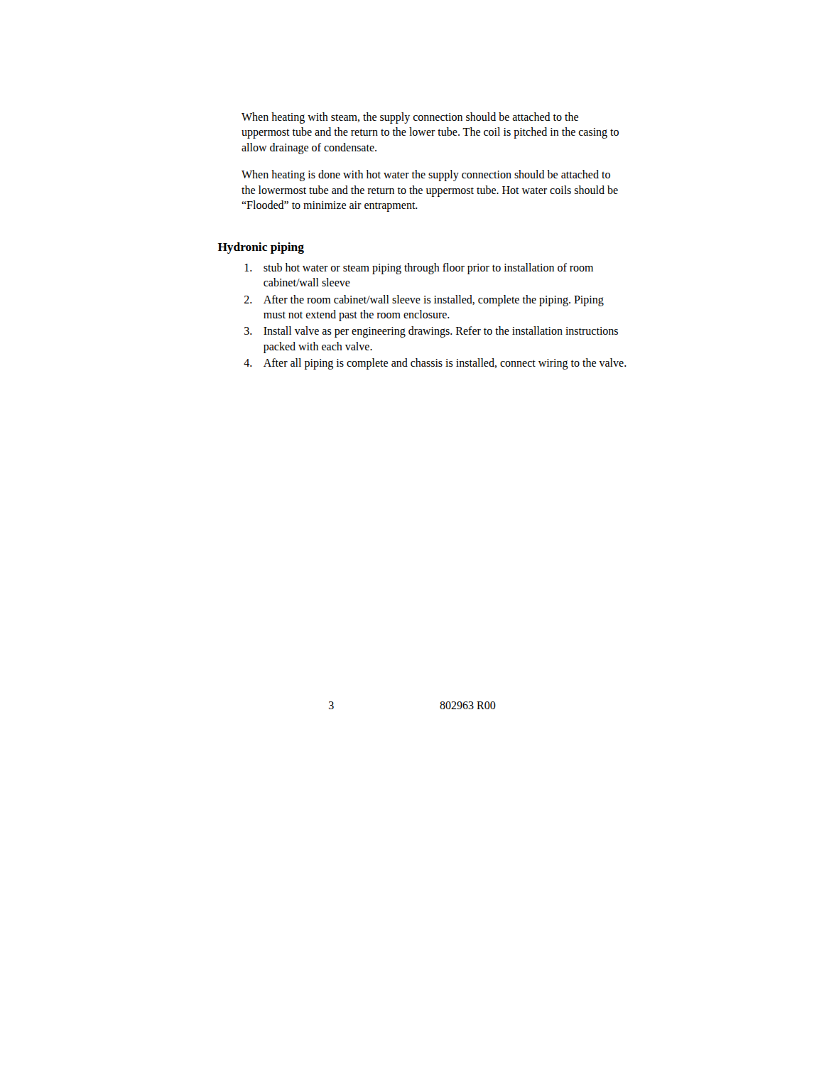When heating with steam, the supply connection should be attached to the uppermost tube and the return to the lower tube. The coil is pitched in the casing to allow drainage of condensate.
When heating is done with hot water the supply connection should be attached to the lowermost tube and the return to the uppermost tube. Hot water coils should be “Flooded” to minimize air entrapment.
Hydronic piping
stub hot water or steam piping through floor prior to installation of room cabinet/wall sleeve
After the room cabinet/wall sleeve is installed, complete the piping. Piping must not extend past the room enclosure.
Install valve as per engineering drawings. Refer to the installation instructions packed with each valve.
After all piping is complete and chassis is installed, connect wiring to the valve.
3802963 R00